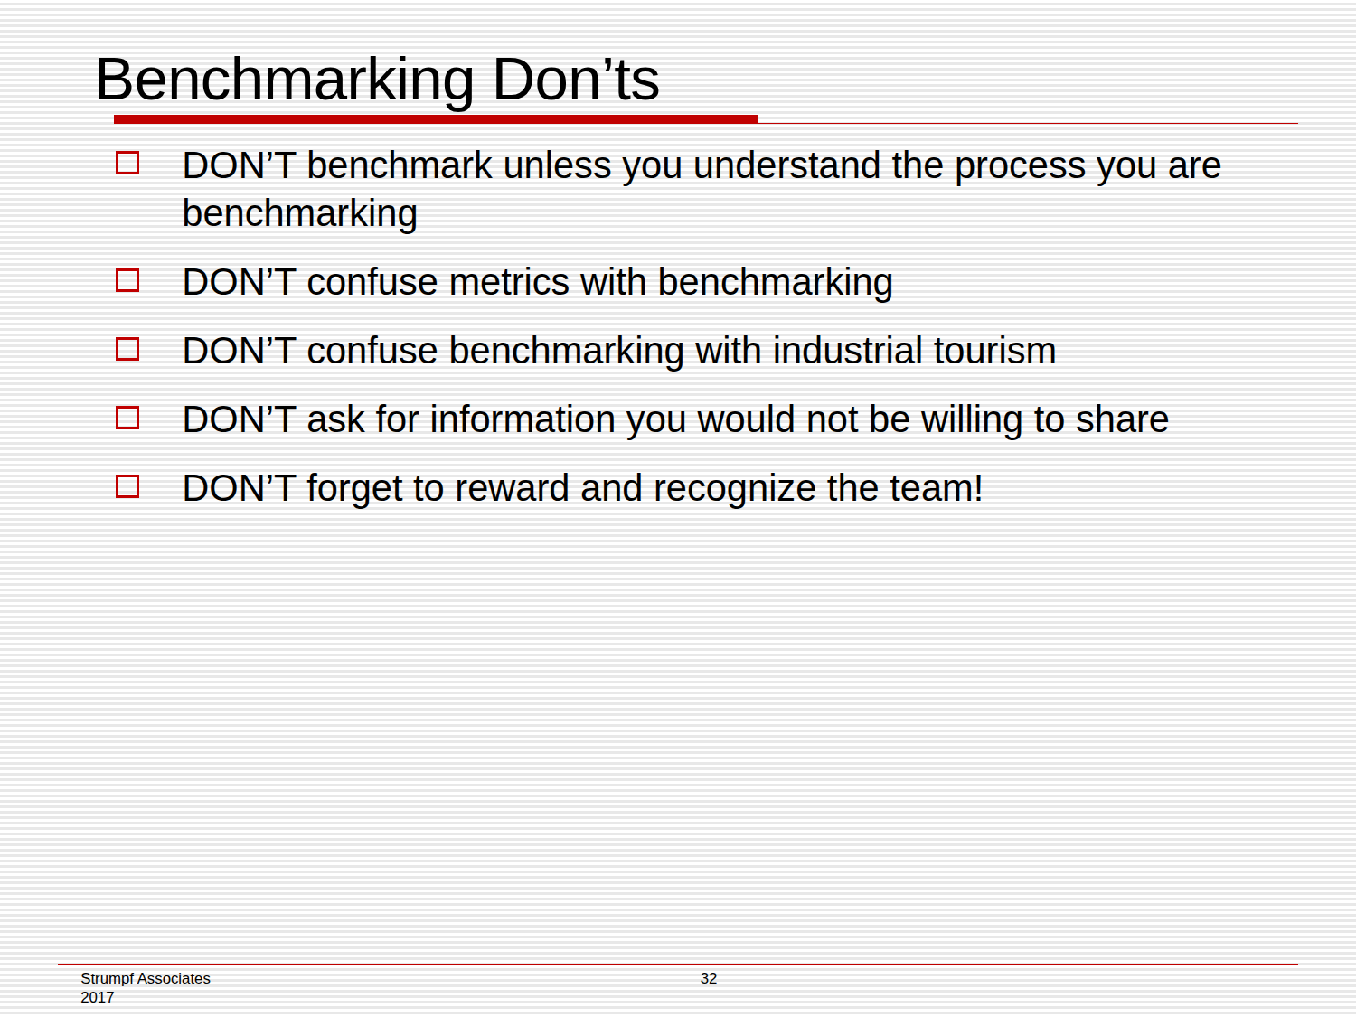Benchmarking Don’ts
DON’T benchmark unless you understand the process you are benchmarking
DON’T confuse metrics with benchmarking
DON’T confuse benchmarking with industrial tourism
DON’T ask for information you would not be willing to share
DON’T forget to reward and recognize the team!
Strumpf Associates
2017
32